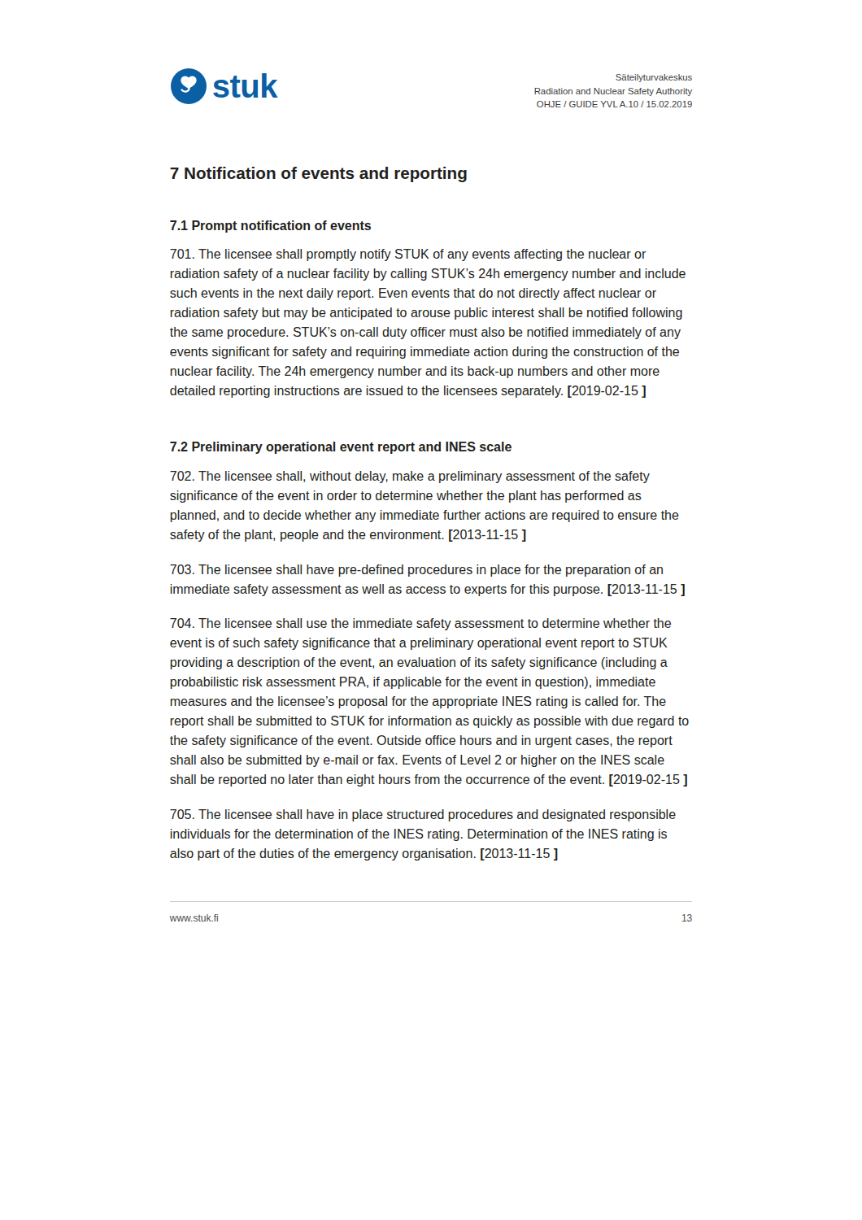stuk
Säteilyturvakeskus
Radiation and Nuclear Safety Authority
OHJE / GUIDE YVL A.10 / 15.02.2019
7 Notification of events and reporting
7.1 Prompt notification of events
701. The licensee shall promptly notify STUK of any events affecting the nuclear or radiation safety of a nuclear facility by calling STUK’s 24h emergency number and include such events in the next daily report. Even events that do not directly affect nuclear or radiation safety but may be anticipated to arouse public interest shall be notified following the same procedure. STUK’s on-call duty officer must also be notified immediately of any events significant for safety and requiring immediate action during the construction of the nuclear facility. The 24h emergency number and its back-up numbers and other more detailed reporting instructions are issued to the licensees separately. [2019-02-15 ]
7.2 Preliminary operational event report and INES scale
702. The licensee shall, without delay, make a preliminary assessment of the safety significance of the event in order to determine whether the plant has performed as planned, and to decide whether any immediate further actions are required to ensure the safety of the plant, people and the environment. [2013-11-15 ]
703. The licensee shall have pre-defined procedures in place for the preparation of an immediate safety assessment as well as access to experts for this purpose. [2013-11-15 ]
704. The licensee shall use the immediate safety assessment to determine whether the event is of such safety significance that a preliminary operational event report to STUK providing a description of the event, an evaluation of its safety significance (including a probabilistic risk assessment PRA, if applicable for the event in question), immediate measures and the licensee’s proposal for the appropriate INES rating is called for. The report shall be submitted to STUK for information as quickly as possible with due regard to the safety significance of the event. Outside office hours and in urgent cases, the report shall also be submitted by e-mail or fax. Events of Level 2 or higher on the INES scale shall be reported no later than eight hours from the occurrence of the event. [2019-02-15 ]
705. The licensee shall have in place structured procedures and designated responsible individuals for the determination of the INES rating. Determination of the INES rating is also part of the duties of the emergency organisation. [2013-11-15 ]
www.stuk.fi 13